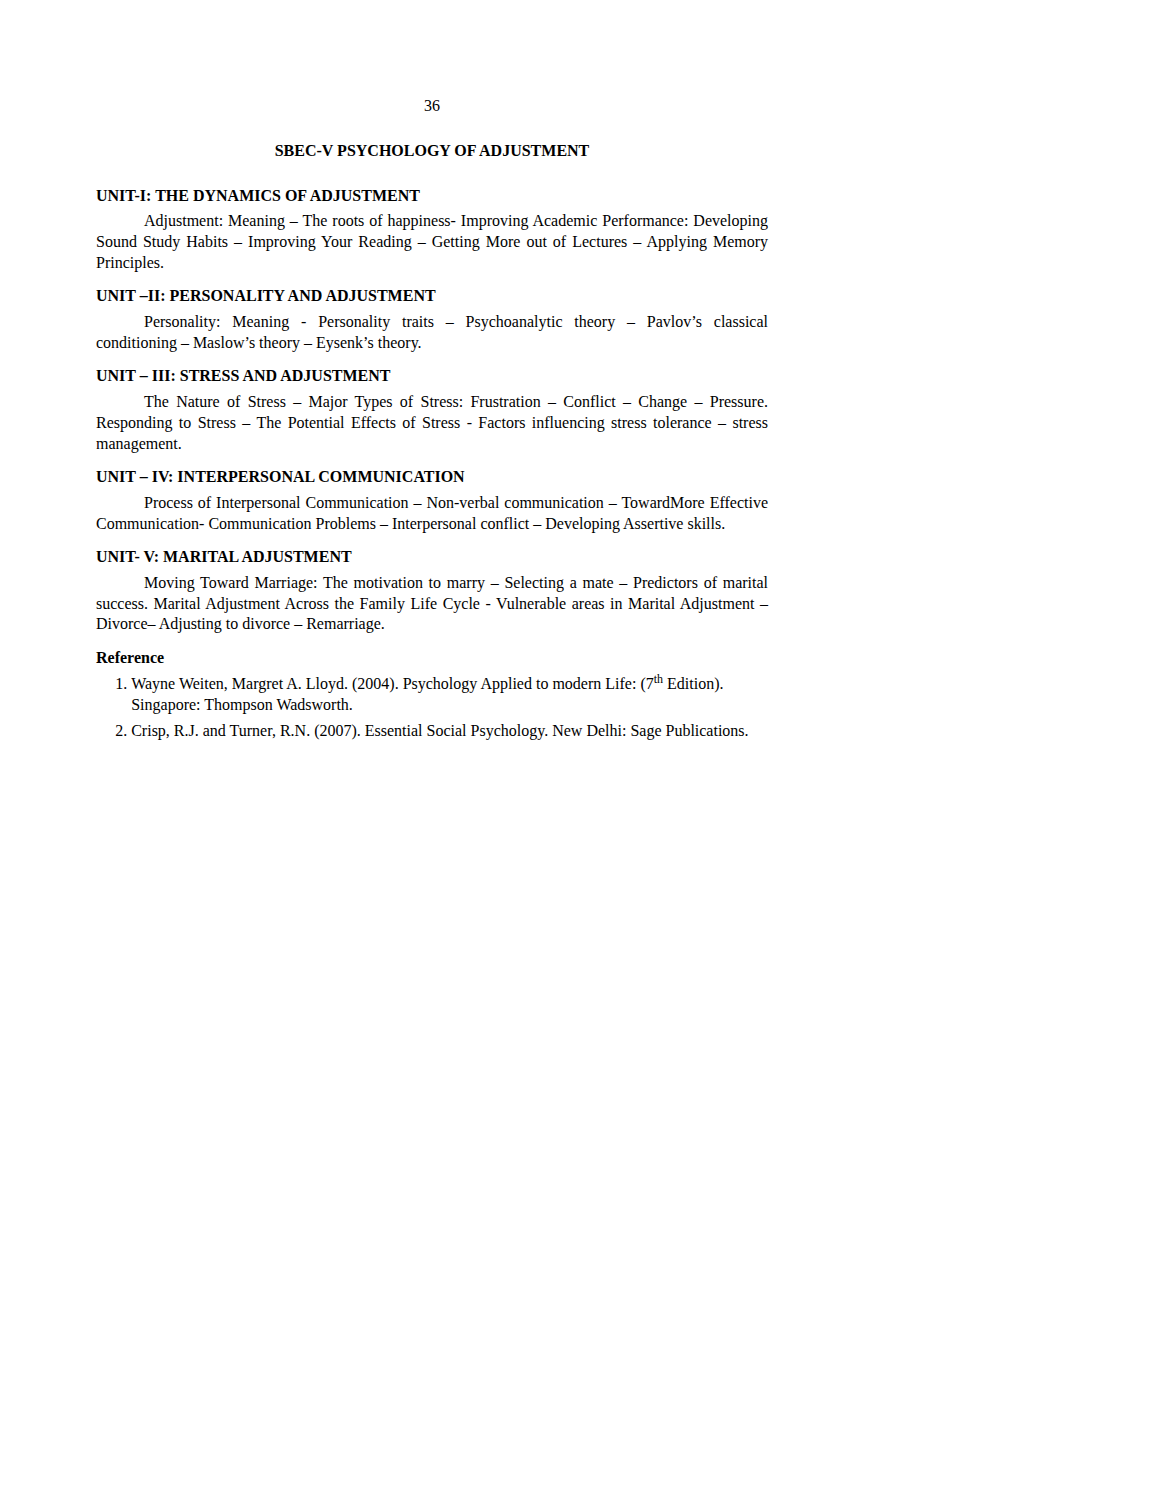36
SBEC-V PSYCHOLOGY OF ADJUSTMENT
UNIT-I: THE DYNAMICS OF ADJUSTMENT
Adjustment: Meaning – The roots of happiness- Improving Academic Performance: Developing Sound Study Habits – Improving Your Reading – Getting More out of Lectures – Applying Memory Principles.
UNIT –II: PERSONALITY AND ADJUSTMENT
Personality: Meaning - Personality traits – Psychoanalytic theory – Pavlov’s classical conditioning – Maslow’s theory – Eysenk’s theory.
UNIT – III: STRESS AND ADJUSTMENT
The Nature of Stress – Major Types of Stress: Frustration – Conflict – Change – Pressure. Responding to Stress – The Potential Effects of Stress - Factors influencing stress tolerance – stress management.
UNIT – IV: INTERPERSONAL COMMUNICATION
Process of Interpersonal Communication – Non-verbal communication – TowardMore Effective Communication- Communication Problems – Interpersonal conflict – Developing Assertive skills.
UNIT- V: MARITAL ADJUSTMENT
Moving Toward Marriage: The motivation to marry – Selecting a mate – Predictors of marital success. Marital Adjustment Across the Family Life Cycle - Vulnerable areas in Marital Adjustment – Divorce– Adjusting to divorce – Remarriage.
Reference
Wayne Weiten, Margret A. Lloyd. (2004). Psychology Applied to modern Life: (7th Edition). Singapore: Thompson Wadsworth.
Crisp, R.J. and Turner, R.N. (2007). Essential Social Psychology. New Delhi: Sage Publications.